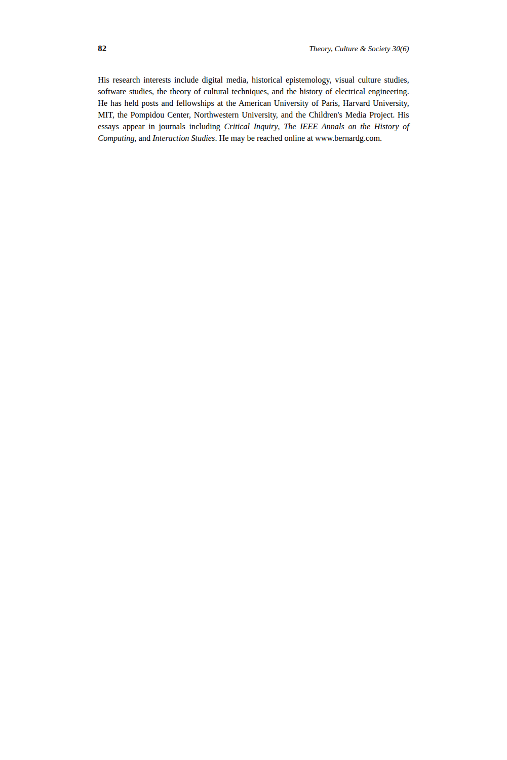82 Theory, Culture & Society 30(6)
His research interests include digital media, historical epistemology, visual culture studies, software studies, the theory of cultural techniques, and the history of electrical engineering. He has held posts and fellowships at the American University of Paris, Harvard University, MIT, the Pompidou Center, Northwestern University, and the Children's Media Project. His essays appear in journals including Critical Inquiry, The IEEE Annals on the History of Computing, and Interaction Studies. He may be reached online at www.bernardg.com.